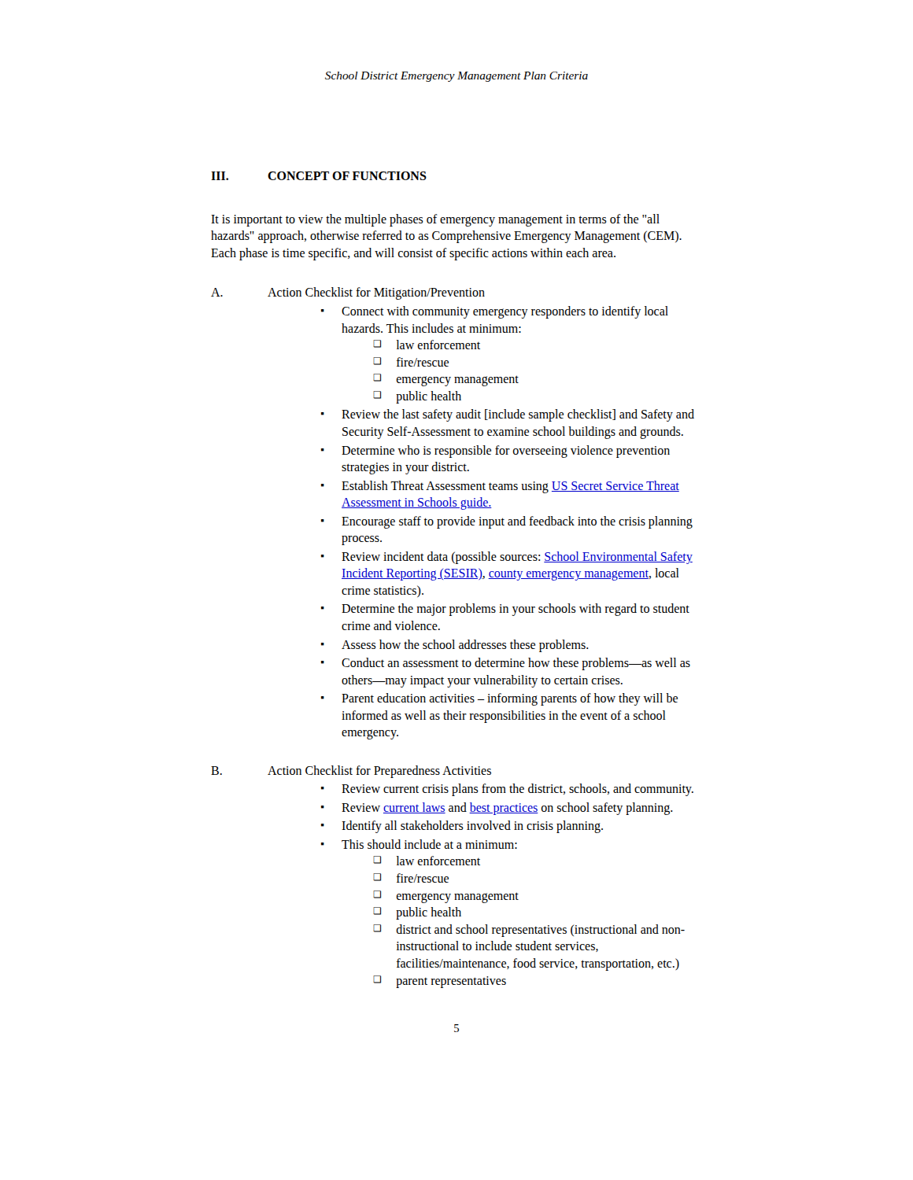School District Emergency Management Plan Criteria
III. CONCEPT OF FUNCTIONS
It is important to view the multiple phases of emergency management in terms of the "all hazards" approach, otherwise referred to as Comprehensive Emergency Management (CEM). Each phase is time specific, and will consist of specific actions within each area.
A. Action Checklist for Mitigation/Prevention
Connect with community emergency responders to identify local hazards. This includes at minimum:
law enforcement
fire/rescue
emergency management
public health
Review the last safety audit [include sample checklist] and Safety and Security Self-Assessment to examine school buildings and grounds.
Determine who is responsible for overseeing violence prevention strategies in your district.
Establish Threat Assessment teams using US Secret Service Threat Assessment in Schools guide.
Encourage staff to provide input and feedback into the crisis planning process.
Review incident data (possible sources: School Environmental Safety Incident Reporting (SESIR), county emergency management, local crime statistics).
Determine the major problems in your schools with regard to student crime and violence.
Assess how the school addresses these problems.
Conduct an assessment to determine how these problems—as well as others—may impact your vulnerability to certain crises.
Parent education activities – informing parents of how they will be informed as well as their responsibilities in the event of a school emergency.
B. Action Checklist for Preparedness Activities
Review current crisis plans from the district, schools, and community.
Review current laws and best practices on school safety planning.
Identify all stakeholders involved in crisis planning.
This should include at a minimum:
law enforcement
fire/rescue
emergency management
public health
district and school representatives (instructional and non-instructional to include student services, facilities/maintenance, food service, transportation, etc.)
parent representatives
5